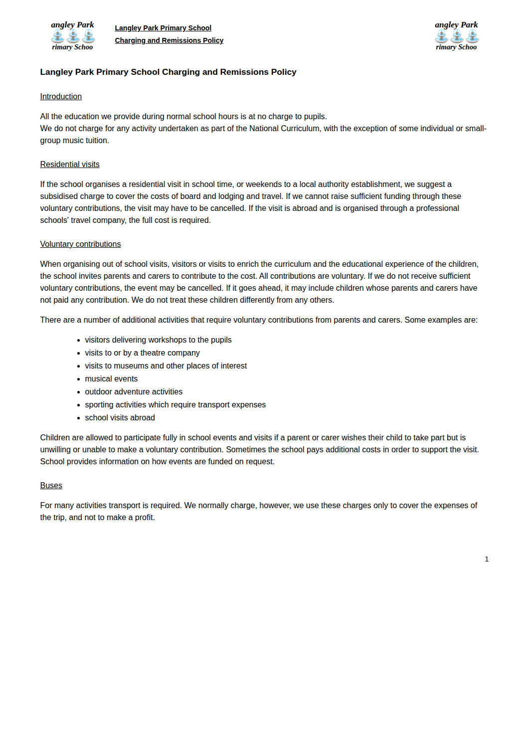angley Park
⛲⛲⛲
rimary Schoo
Langley Park Primary School
Charging and Remissions Policy
angley Park
⛲⛲⛲
rimary Schoo
Langley Park Primary School Charging and Remissions Policy
Introduction
All the education we provide during normal school hours is at no charge to pupils.
We do not charge for any activity undertaken as part of the National Curriculum, with the exception of some individual or small-group music tuition.
Residential visits
If the school organises a residential visit in school time, or weekends to a local authority establishment, we suggest a subsidised charge to cover the costs of board and lodging and travel. If we cannot raise sufficient funding through these voluntary contributions, the visit may have to be cancelled. If the visit is abroad and is organised through a professional schools' travel company, the full cost is required.
Voluntary contributions
When organising out of school visits, visitors or visits to enrich the curriculum and the educational experience of the children, the school invites parents and carers to contribute to the cost. All contributions are voluntary. If we do not receive sufficient voluntary contributions, the event may be cancelled. If it goes ahead, it may include children whose parents and carers have not paid any contribution. We do not treat these children differently from any others.
There are a number of additional activities that require voluntary contributions from parents and carers. Some examples are:
visitors delivering workshops to the pupils
visits to or by a theatre company
visits to museums and other places of interest
musical events
outdoor adventure activities
sporting activities which require transport expenses
school visits abroad
Children are allowed to participate fully in school events and visits if a parent or carer wishes their child to take part but is unwilling or unable to make a voluntary contribution. Sometimes the school pays additional costs in order to support the visit. School provides information on how events are funded on request.
Buses
For many activities transport is required. We normally charge, however, we use these charges only to cover the expenses of the trip, and not to make a profit.
1